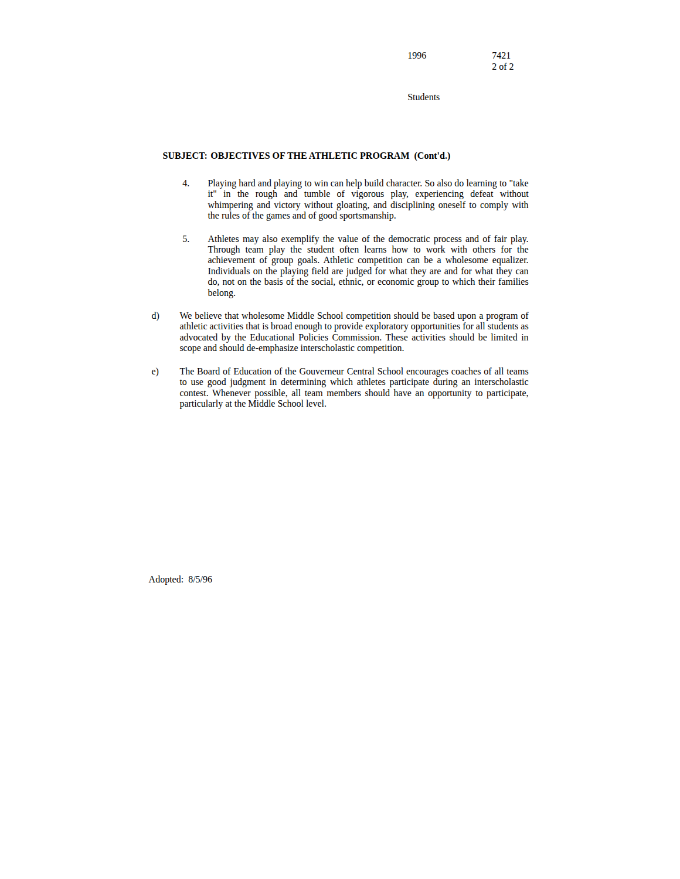1996 7421
2 of 2
Students
SUBJECT: OBJECTIVES OF THE ATHLETIC PROGRAM (Cont'd.)
4. Playing hard and playing to win can help build character. So also do learning to "take it" in the rough and tumble of vigorous play, experiencing defeat without whimpering and victory without gloating, and disciplining oneself to comply with the rules of the games and of good sportsmanship.
5. Athletes may also exemplify the value of the democratic process and of fair play. Through team play the student often learns how to work with others for the achievement of group goals. Athletic competition can be a wholesome equalizer. Individuals on the playing field are judged for what they are and for what they can do, not on the basis of the social, ethnic, or economic group to which their families belong.
d) We believe that wholesome Middle School competition should be based upon a program of athletic activities that is broad enough to provide exploratory opportunities for all students as advocated by the Educational Policies Commission. These activities should be limited in scope and should de-emphasize interscholastic competition.
e) The Board of Education of the Gouverneur Central School encourages coaches of all teams to use good judgment in determining which athletes participate during an interscholastic contest. Whenever possible, all team members should have an opportunity to participate, particularly at the Middle School level.
Adopted: 8/5/96